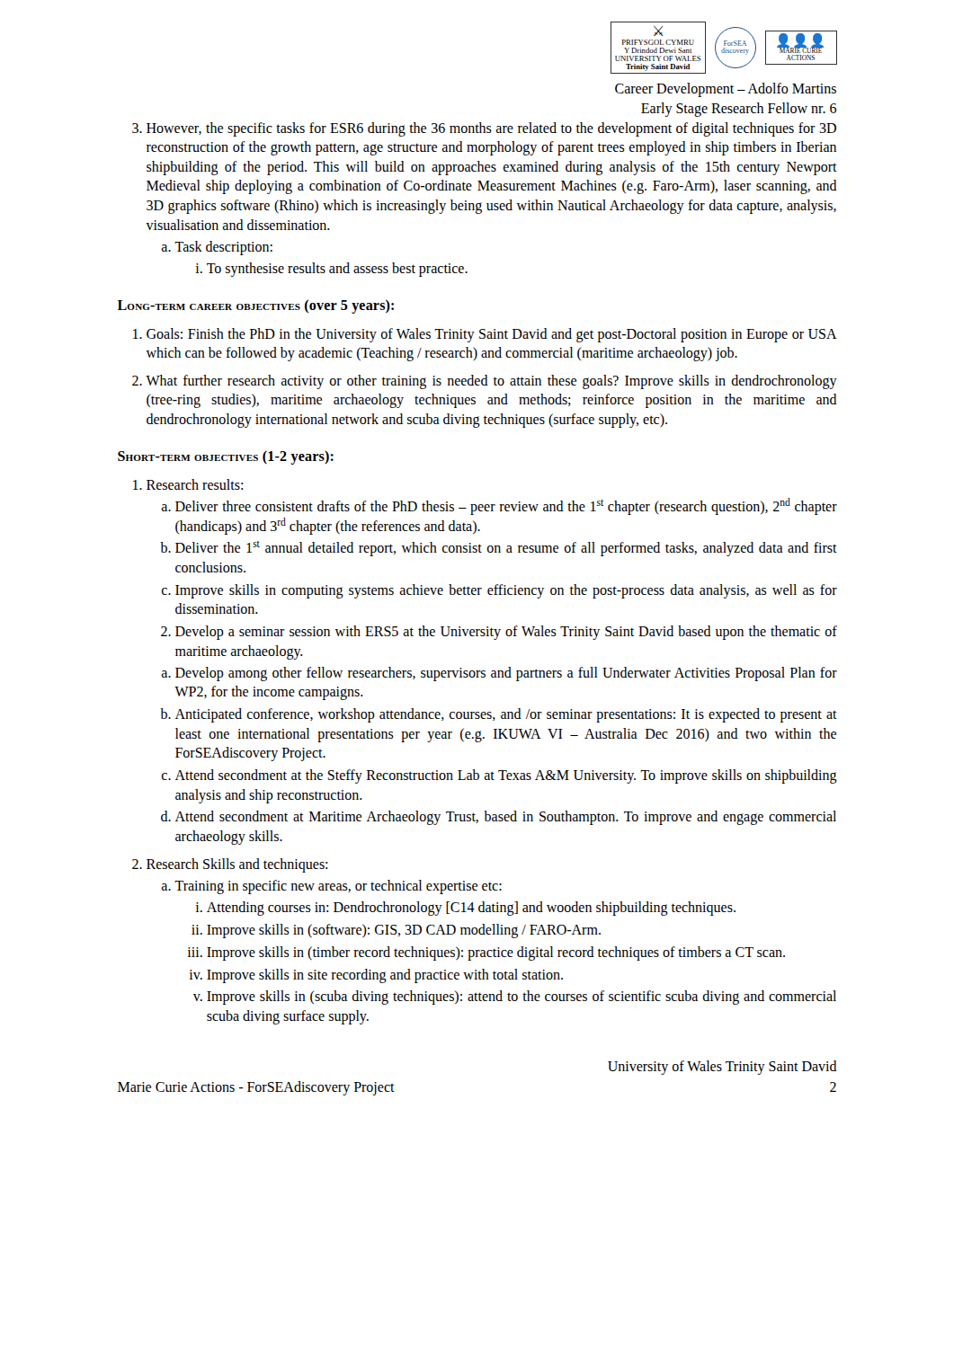⚔ PRIFYSGOL CYMRU
Y Drindod Dewi Sant
UNIVERSITY OF WALES
Trinity Saint David
ForSEA
discovery
👤👤👤 MARIE CURIE
ACTIONS
Career Development – Adolfo Martins
Early Stage Research Fellow nr. 6
However, the specific tasks for ESR6 during the 36 months are related to the development of digital techniques for 3D reconstruction of the growth pattern, age structure and morphology of parent trees employed in ship timbers in Iberian shipbuilding of the period. This will build on approaches examined during analysis of the 15th century Newport Medieval ship deploying a combination of Co-ordinate Measurement Machines (e.g. Faro-Arm), laser scanning, and 3D graphics software (Rhino) which is increasingly being used within Nautical Archaeology for data capture, analysis, visualisation and dissemination.
Task description:
To synthesise results and assess best practice.
Long-term career objectives (over 5 years):
Goals: Finish the PhD in the University of Wales Trinity Saint David and get post-Doctoral position in Europe or USA which can be followed by academic (Teaching / research) and commercial (maritime archaeology) job.
What further research activity or other training is needed to attain these goals? Improve skills in dendrochronology (tree-ring studies), maritime archaeology techniques and methods; reinforce position in the maritime and dendrochronology international network and scuba diving techniques (surface supply, etc).
Short-term objectives (1-2 years):
Research results:
Deliver three consistent drafts of the PhD thesis – peer review and the 1st chapter (research question), 2nd chapter (handicaps) and 3rd chapter (the references and data).
Deliver the 1st annual detailed report, which consist on a resume of all performed tasks, analyzed data and first conclusions.
Improve skills in computing systems achieve better efficiency on the post-process data analysis, as well as for dissemination.
Develop a seminar session with ERS5 at the University of Wales Trinity Saint David based upon the thematic of maritime archaeology.
Develop among other fellow researchers, supervisors and partners a full Underwater Activities Proposal Plan for WP2, for the income campaigns.
Anticipated conference, workshop attendance, courses, and /or seminar presentations: It is expected to present at least one international presentations per year (e.g. IKUWA VI – Australia Dec 2016) and two within the ForSEAdiscovery Project.
Attend secondment at the Steffy Reconstruction Lab at Texas A&M University. To improve skills on shipbuilding analysis and ship reconstruction.
Attend secondment at Maritime Archaeology Trust, based in Southampton. To improve and engage commercial archaeology skills.
Research Skills and techniques:
Training in specific new areas, or technical expertise etc:
Attending courses in: Dendrochronology [C14 dating] and wooden shipbuilding techniques.
Improve skills in (software): GIS, 3D CAD modelling / FARO-Arm.
Improve skills in (timber record techniques): practice digital record techniques of timbers a CT scan.
Improve skills in site recording and practice with total station.
Improve skills in (scuba diving techniques): attend to the courses of scientific scuba diving and commercial scuba diving surface supply.
Marie Curie Actions - ForSEAdiscovery Project
University of Wales Trinity Saint David
2